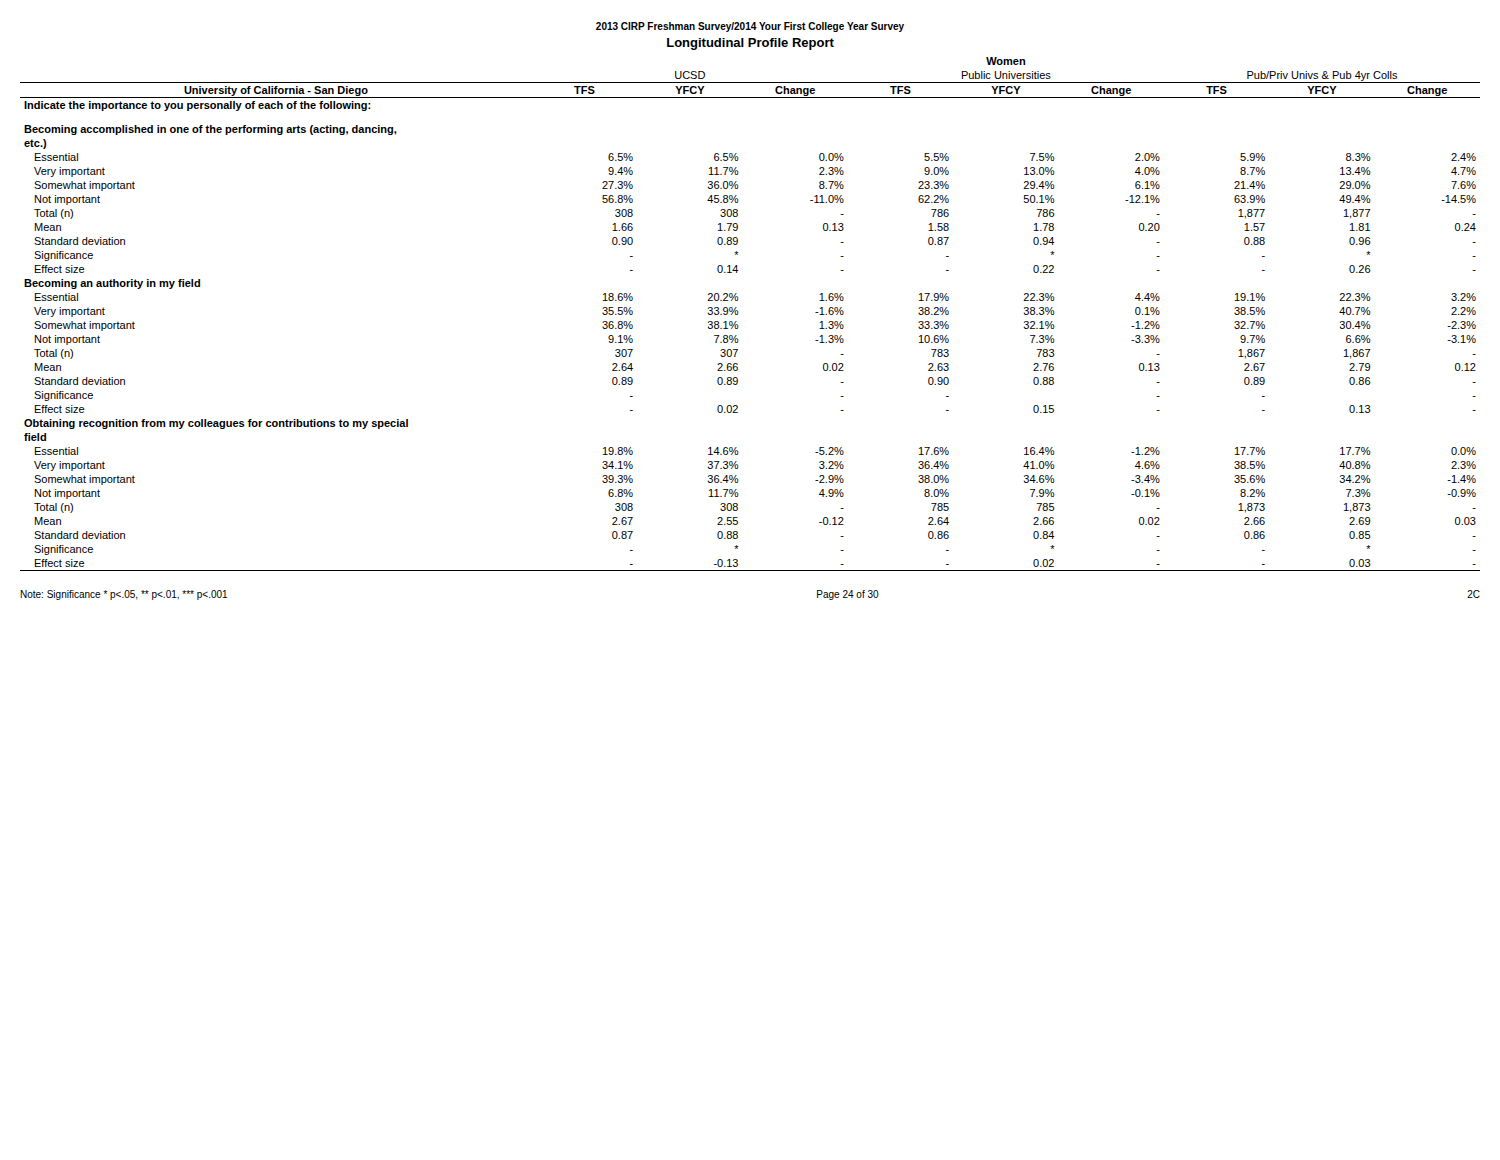2013 CIRP Freshman Survey/2014 Your First College Year Survey
Longitudinal Profile Report
| | Women |
| --- | --- |
| | UCSD | Public Universities | Pub/Priv Univs & Pub 4yr Colls |
| University of California - San Diego | TFS | YFCY | Change | TFS | YFCY | Change | TFS | YFCY | Change |
| Indicate the importance to you personally of each of the following: | |
| Becoming accomplished in one of the performing arts (acting, dancing, | |
| etc.) | |
| Essential | 6.5% | 6.5% | 0.0% | 5.5% | 7.5% | 2.0% | 5.9% | 8.3% | 2.4% |
| Very important | 9.4% | 11.7% | 2.3% | 9.0% | 13.0% | 4.0% | 8.7% | 13.4% | 4.7% |
| Somewhat important | 27.3% | 36.0% | 8.7% | 23.3% | 29.4% | 6.1% | 21.4% | 29.0% | 7.6% |
| Not important | 56.8% | 45.8% | -11.0% | 62.2% | 50.1% | -12.1% | 63.9% | 49.4% | -14.5% |
| Total (n) | 308 | 308 | - | 786 | 786 | - | 1,877 | 1,877 | - |
| Mean | 1.66 | 1.79 | 0.13 | 1.58 | 1.78 | 0.20 | 1.57 | 1.81 | 0.24 |
| Standard deviation | 0.90 | 0.89 | - | 0.87 | 0.94 | - | 0.88 | 0.96 | - |
| Significance | - | * | - | - | * | - | - | * | - |
| Effect size | - | 0.14 | - | - | 0.22 | - | - | 0.26 | - |
| Becoming an authority in my field | |
| Essential | 18.6% | 20.2% | 1.6% | 17.9% | 22.3% | 4.4% | 19.1% | 22.3% | 3.2% |
| Very important | 35.5% | 33.9% | -1.6% | 38.2% | 38.3% | 0.1% | 38.5% | 40.7% | 2.2% |
| Somewhat important | 36.8% | 38.1% | 1.3% | 33.3% | 32.1% | -1.2% | 32.7% | 30.4% | -2.3% |
| Not important | 9.1% | 7.8% | -1.3% | 10.6% | 7.3% | -3.3% | 9.7% | 6.6% | -3.1% |
| Total (n) | 307 | 307 | - | 783 | 783 | - | 1,867 | 1,867 | - |
| Mean | 2.64 | 2.66 | 0.02 | 2.63 | 2.76 | 0.13 | 2.67 | 2.79 | 0.12 |
| Standard deviation | 0.89 | 0.89 | - | 0.90 | 0.88 | - | 0.89 | 0.86 | - |
| Significance | - | | - | - | | - | - | | - |
| Effect size | - | 0.02 | - | - | 0.15 | - | - | 0.13 | - |
| Obtaining recognition from my colleagues for contributions to my special | |
| field | |
| Essential | 19.8% | 14.6% | -5.2% | 17.6% | 16.4% | -1.2% | 17.7% | 17.7% | 0.0% |
| Very important | 34.1% | 37.3% | 3.2% | 36.4% | 41.0% | 4.6% | 38.5% | 40.8% | 2.3% |
| Somewhat important | 39.3% | 36.4% | -2.9% | 38.0% | 34.6% | -3.4% | 35.6% | 34.2% | -1.4% |
| Not important | 6.8% | 11.7% | 4.9% | 8.0% | 7.9% | -0.1% | 8.2% | 7.3% | -0.9% |
| Total (n) | 308 | 308 | - | 785 | 785 | - | 1,873 | 1,873 | - |
| Mean | 2.67 | 2.55 | -0.12 | 2.64 | 2.66 | 0.02 | 2.66 | 2.69 | 0.03 |
| Standard deviation | 0.87 | 0.88 | - | 0.86 | 0.84 | - | 0.86 | 0.85 | - |
| Significance | - | * | - | - | * | - | - | * | - |
| Effect size | - | -0.13 | - | - | 0.02 | - | - | 0.03 | - |
Note: Significance * p<.05, ** p<.01, *** p<.001
Page 24 of 30
2C